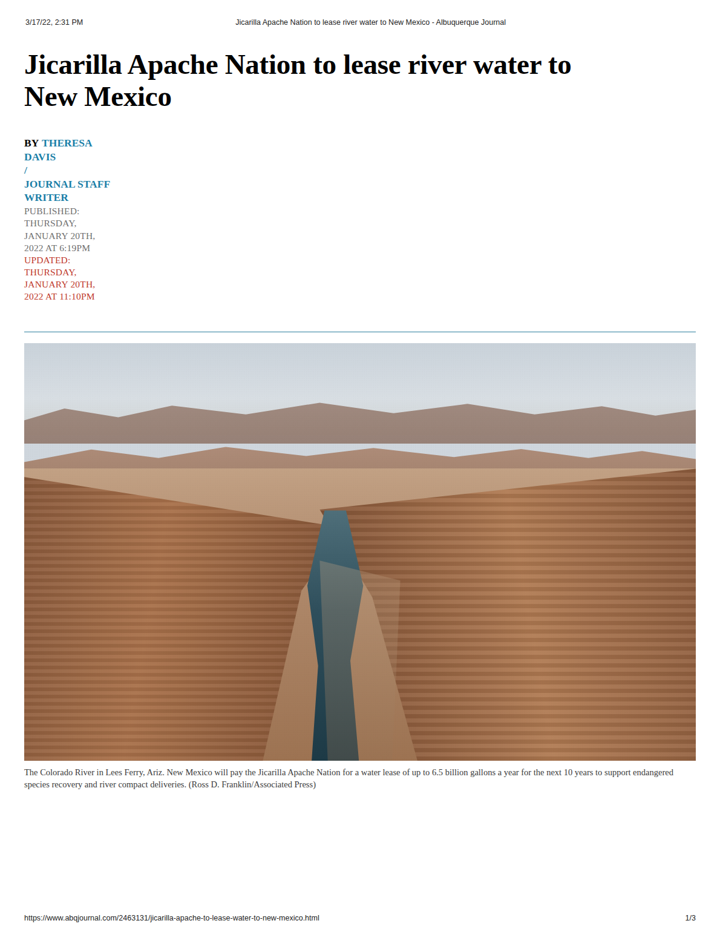3/17/22, 2:31 PM
Jicarilla Apache Nation to lease river water to New Mexico - Albuquerque Journal
Jicarilla Apache Nation to lease river water to New Mexico
BY THERESA DAVIS
/
JOURNAL STAFF WRITER
PUBLISHED: THURSDAY, JANUARY 20TH, 2022 AT 6:19PM
UPDATED: THURSDAY, JANUARY 20TH, 2022 AT 11:10PM
The Colorado River in Lees Ferry, Ariz. New Mexico will pay the Jicarilla Apache Nation for a water lease of up to 6.5 billion gallons a year for the next 10 years to support endangered species recovery and river compact deliveries. (Ross D. Franklin/Associated Press)
https://www.abqjournal.com/2463131/jicarilla-apache-to-lease-water-to-new-mexico.html
1/3